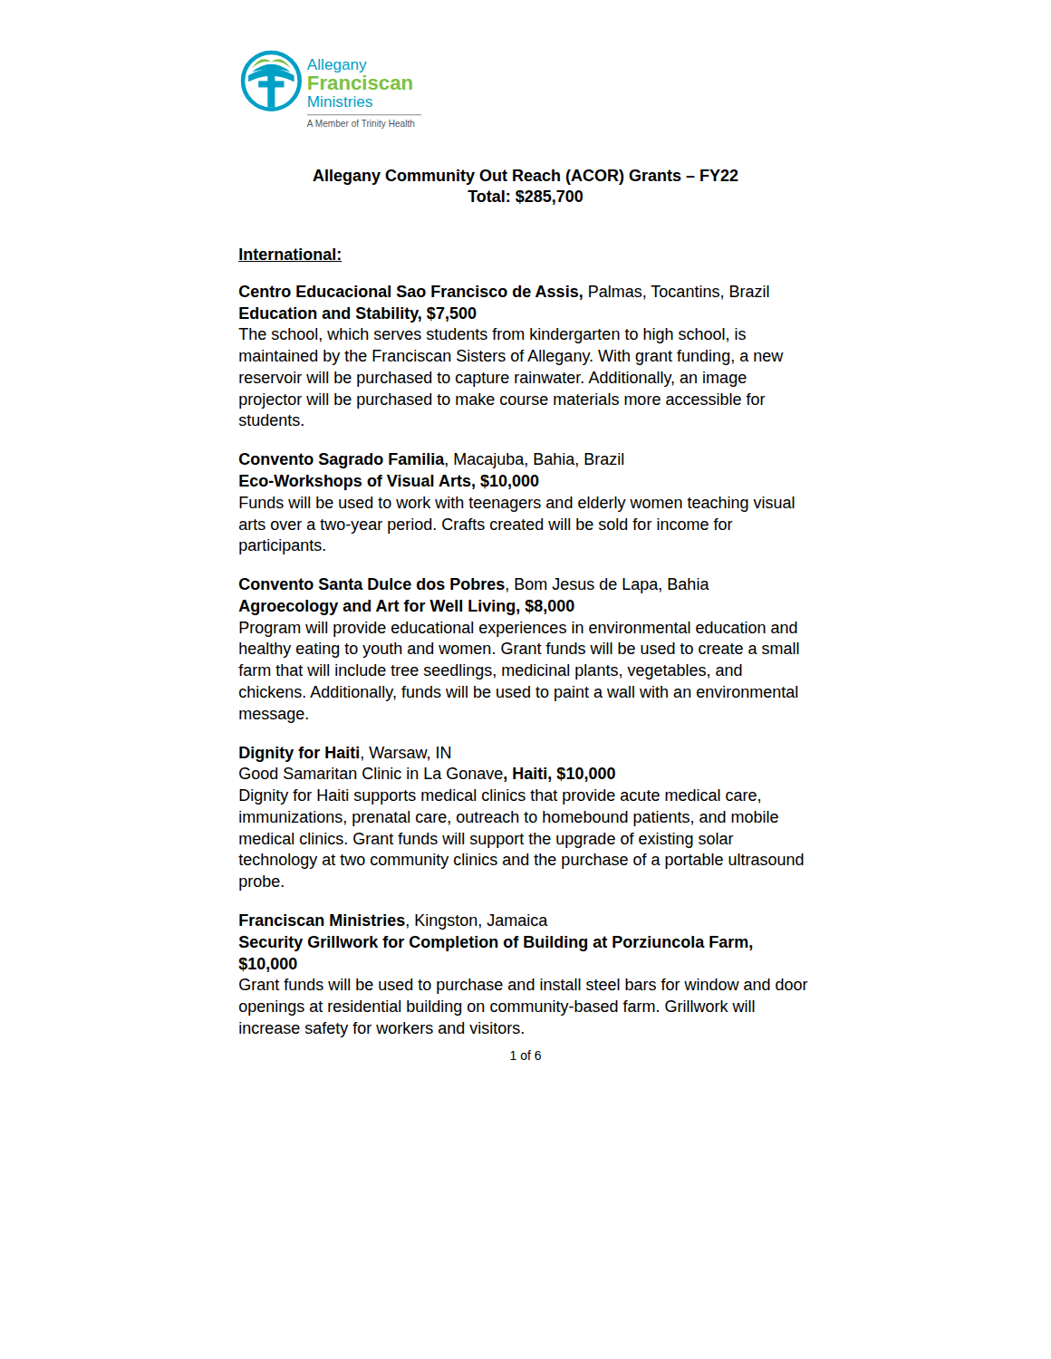Allegany Community Out Reach (ACOR) Grants – FY22 Total: $285,700
International:
Centro Educacional Sao Francisco de Assis, Palmas, Tocantins, Brazil
Education and Stability, $7,500
The school, which serves students from kindergarten to high school, is maintained by the Franciscan Sisters of Allegany. With grant funding, a new reservoir will be purchased to capture rainwater. Additionally, an image projector will be purchased to make course materials more accessible for students.
Convento Sagrado Familia, Macajuba, Bahia, Brazil
Eco-Workshops of Visual Arts, $10,000
Funds will be used to work with teenagers and elderly women teaching visual arts over a two-year period. Crafts created will be sold for income for participants.
Convento Santa Dulce dos Pobres, Bom Jesus de Lapa, Bahia
Agroecology and Art for Well Living, $8,000
Program will provide educational experiences in environmental education and healthy eating to youth and women. Grant funds will be used to create a small farm that will include tree seedlings, medicinal plants, vegetables, and chickens. Additionally, funds will be used to paint a wall with an environmental message.
Dignity for Haiti, Warsaw, IN
Good Samaritan Clinic in La Gonave, Haiti, $10,000
Dignity for Haiti supports medical clinics that provide acute medical care, immunizations, prenatal care, outreach to homebound patients, and mobile medical clinics. Grant funds will support the upgrade of existing solar technology at two community clinics and the purchase of a portable ultrasound probe.
Franciscan Ministries, Kingston, Jamaica
Security Grillwork for Completion of Building at Porziuncola Farm, $10,000
Grant funds will be used to purchase and install steel bars for window and door openings at residential building on community-based farm. Grillwork will increase safety for workers and visitors.
1 of 6